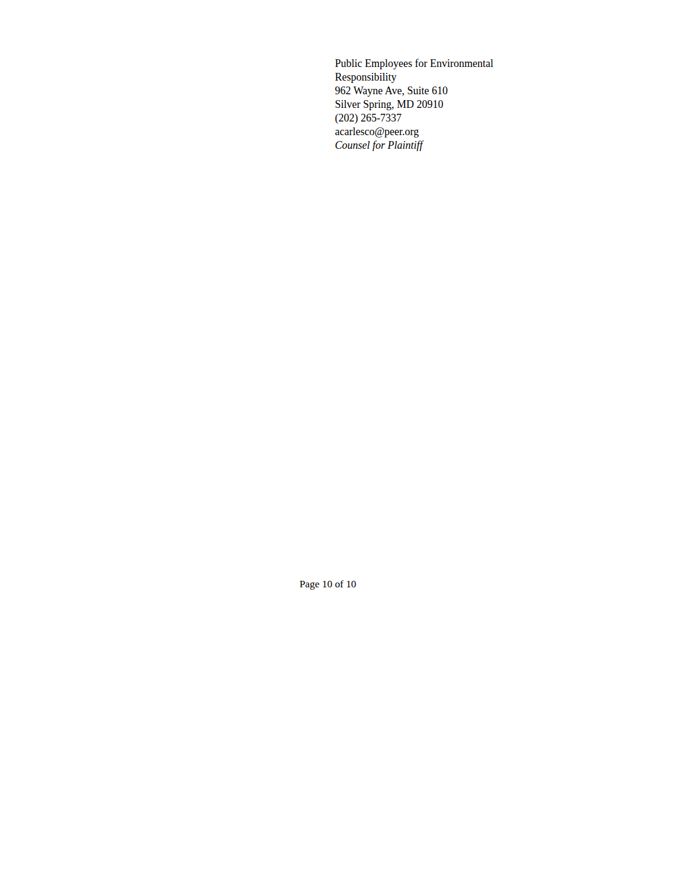Public Employees for Environmental Responsibility
962 Wayne Ave, Suite 610
Silver Spring, MD 20910
(202) 265-7337
acarlesco@peer.org
Counsel for Plaintiff
Page 10 of 10